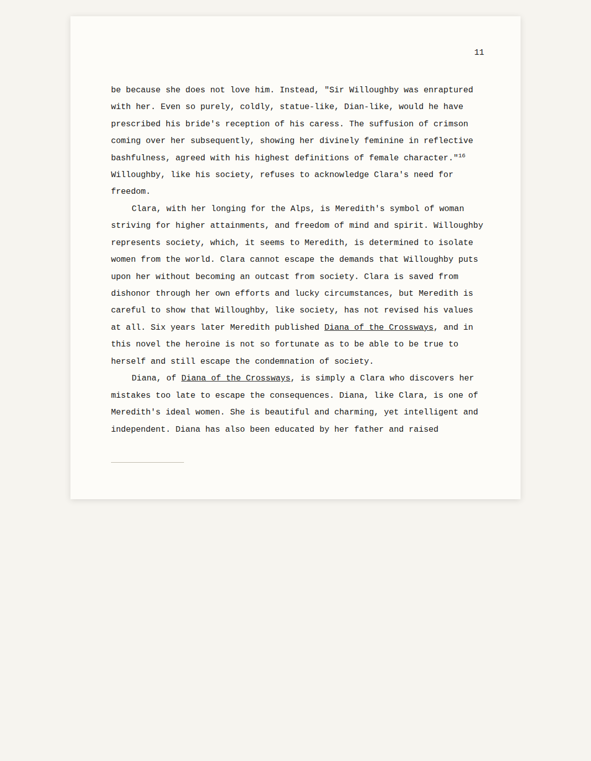11
be because she does not love him. Instead, "Sir Willoughby was enraptured with her. Even so purely, coldly, statue-like, Dian-like, would he have prescribed his bride's reception of his caress. The suffusion of crimson coming over her subsequently, showing her divinely feminine in reflective bashfulness, agreed with his highest definitions of female character."16 Willoughby, like his society, refuses to acknowledge Clara's need for freedom.
Clara, with her longing for the Alps, is Meredith's symbol of woman striving for higher attainments, and freedom of mind and spirit. Willoughby represents society, which, it seems to Meredith, is determined to isolate women from the world. Clara cannot escape the demands that Willoughby puts upon her without becoming an outcast from society. Clara is saved from dishonor through her own efforts and lucky circumstances, but Meredith is careful to show that Willoughby, like society, has not revised his values at all. Six years later Meredith published Diana of the Crossways, and in this novel the heroine is not so fortunate as to be able to be true to herself and still escape the condemnation of society.
Diana, of Diana of the Crossways, is simply a Clara who discovers her mistakes too late to escape the consequences. Diana, like Clara, is one of Meredith's ideal women. She is beautiful and charming, yet intelligent and independent. Diana has also been educated by her father and raised